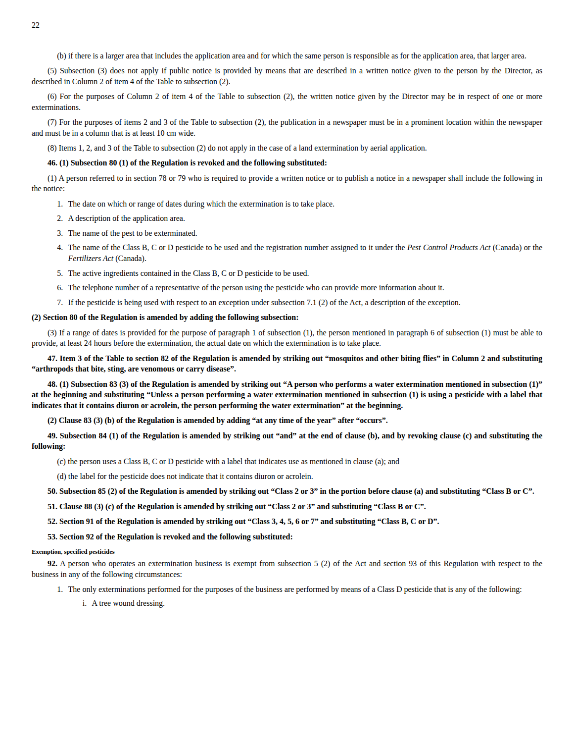22
(b) if there is a larger area that includes the application area and for which the same person is responsible as for the application area, that larger area.
(5) Subsection (3) does not apply if public notice is provided by means that are described in a written notice given to the person by the Director, as described in Column 2 of item 4 of the Table to subsection (2).
(6) For the purposes of Column 2 of item 4 of the Table to subsection (2), the written notice given by the Director may be in respect of one or more exterminations.
(7) For the purposes of items 2 and 3 of the Table to subsection (2), the publication in a newspaper must be in a prominent location within the newspaper and must be in a column that is at least 10 cm wide.
(8) Items 1, 2, and 3 of the Table to subsection (2) do not apply in the case of a land extermination by aerial application.
46. (1) Subsection 80 (1) of the Regulation is revoked and the following substituted:
(1) A person referred to in section 78 or 79 who is required to provide a written notice or to publish a notice in a newspaper shall include the following in the notice:
The date on which or range of dates during which the extermination is to take place.
A description of the application area.
The name of the pest to be exterminated.
The name of the Class B, C or D pesticide to be used and the registration number assigned to it under the Pest Control Products Act (Canada) or the Fertilizers Act (Canada).
The active ingredients contained in the Class B, C or D pesticide to be used.
The telephone number of a representative of the person using the pesticide who can provide more information about it.
If the pesticide is being used with respect to an exception under subsection 7.1 (2) of the Act, a description of the exception.
(2) Section 80 of the Regulation is amended by adding the following subsection:
(3) If a range of dates is provided for the purpose of paragraph 1 of subsection (1), the person mentioned in paragraph 6 of subsection (1) must be able to provide, at least 24 hours before the extermination, the actual date on which the extermination is to take place.
47. Item 3 of the Table to section 82 of the Regulation is amended by striking out “mosquitos and other biting flies” in Column 2 and substituting “arthropods that bite, sting, are venomous or carry disease”.
48. (1) Subsection 83 (3) of the Regulation is amended by striking out “A person who performs a water extermination mentioned in subsection (1)” at the beginning and substituting “Unless a person performing a water extermination mentioned in subsection (1) is using a pesticide with a label that indicates that it contains diuron or acrolein, the person performing the water extermination” at the beginning.
(2) Clause 83 (3) (b) of the Regulation is amended by adding “at any time of the year” after “occurs”.
49. Subsection 84 (1) of the Regulation is amended by striking out “and” at the end of clause (b), and by revoking clause (c) and substituting the following:
(c) the person uses a Class B, C or D pesticide with a label that indicates use as mentioned in clause (a); and
(d) the label for the pesticide does not indicate that it contains diuron or acrolein.
50. Subsection 85 (2) of the Regulation is amended by striking out “Class 2 or 3” in the portion before clause (a) and substituting “Class B or C”.
51. Clause 88 (3) (c) of the Regulation is amended by striking out “Class 2 or 3” and substituting “Class B or C”.
52. Section 91 of the Regulation is amended by striking out “Class 3, 4, 5, 6 or 7” and substituting “Class B, C or D”.
53. Section 92 of the Regulation is revoked and the following substituted:
Exemption, specified pesticides
92. A person who operates an extermination business is exempt from subsection 5 (2) of the Act and section 93 of this Regulation with respect to the business in any of the following circumstances:
The only exterminations performed for the purposes of the business are performed by means of a Class D pesticide that is any of the following:
A tree wound dressing.